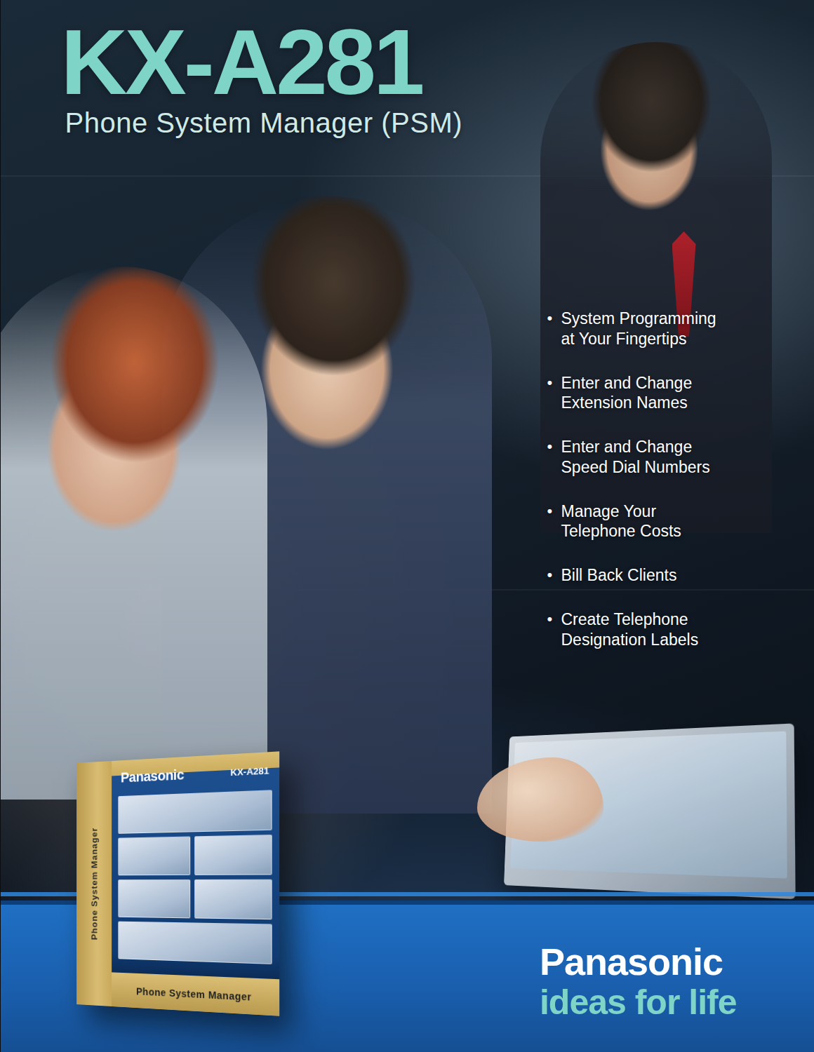KX-A281
Phone System Manager (PSM)
System Programming at Your Fingertips
Enter and Change Extension Names
Enter and Change Speed Dial Numbers
Manage Your Telephone Costs
Bill Back Clients
Create Telephone Designation Labels
Phone System Manager
Panasonic KX-A281
Telecommunications
Phone System Manager
Panasonic
ideas for life
Panasonic KX-A281 Phone System Manager (PSM) product brochure cover.